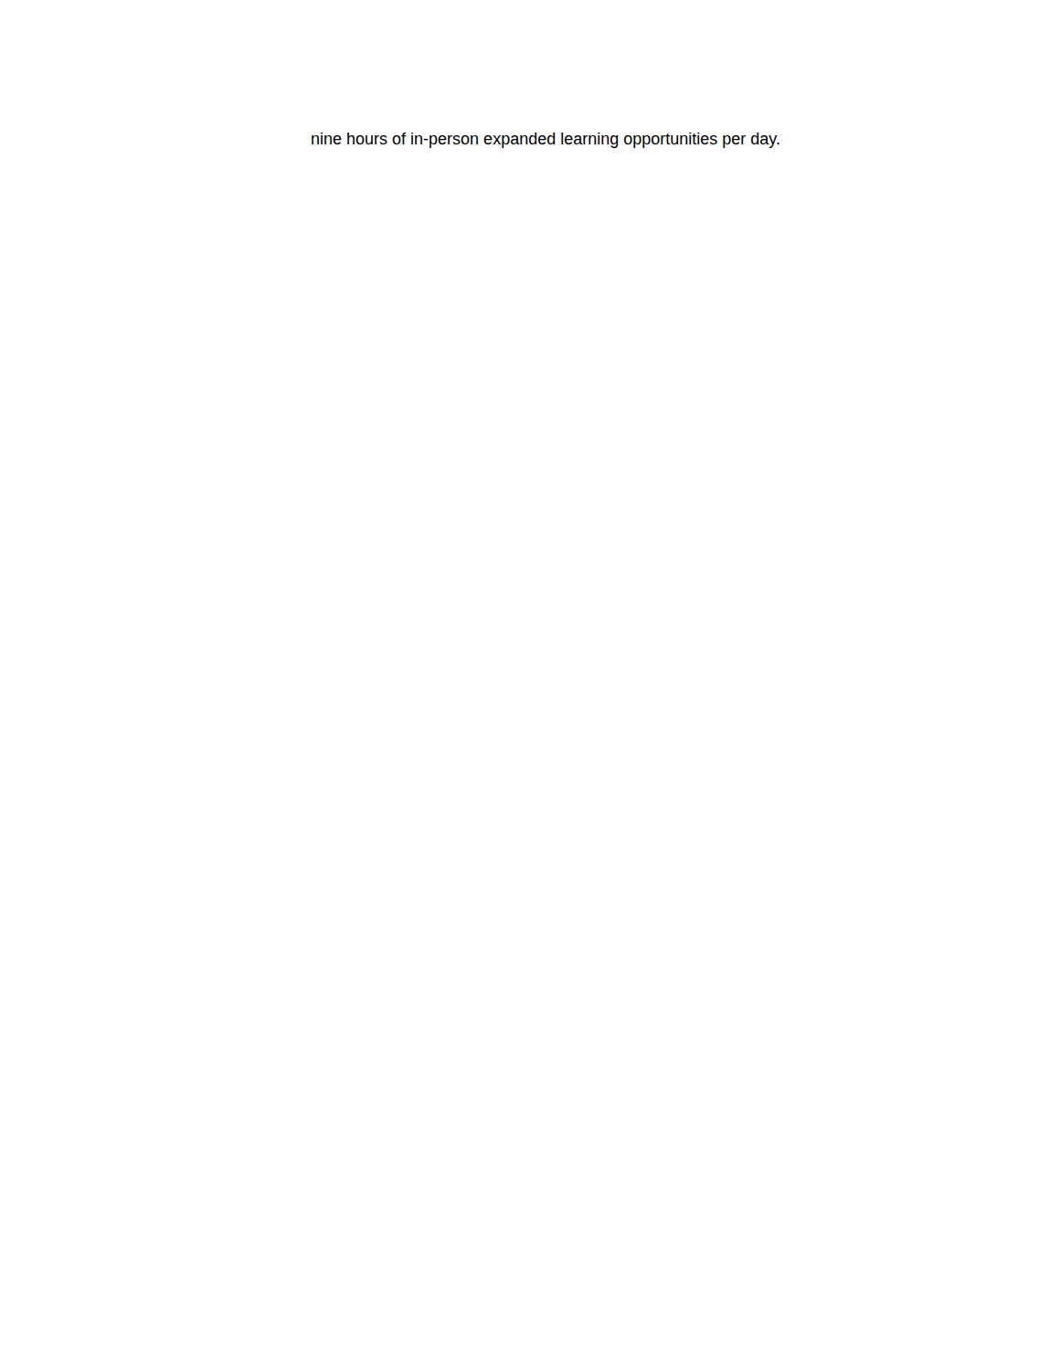nine hours of in-person expanded learning opportunities per day.